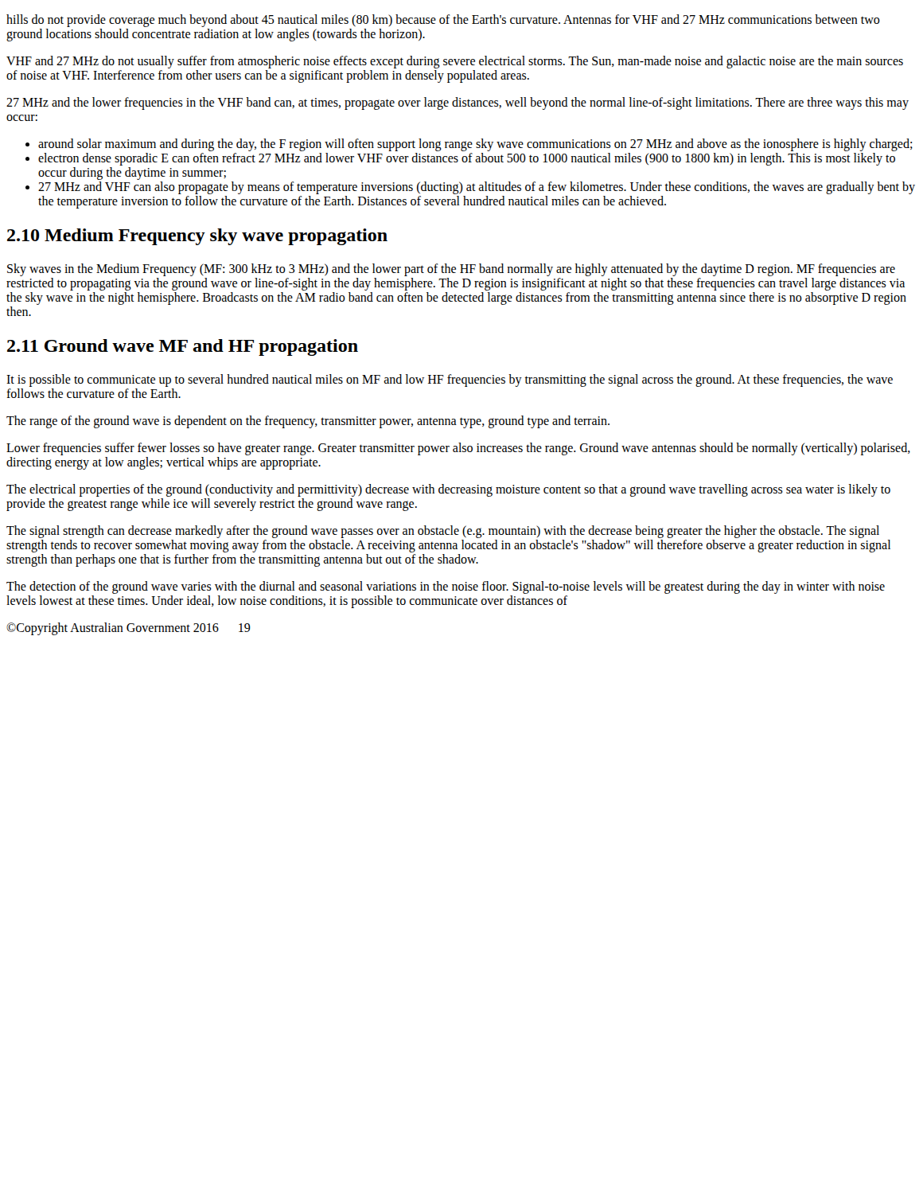hills do not provide coverage much beyond about 45 nautical miles (80 km) because of the Earth's curvature. Antennas for VHF and 27 MHz communications between two ground locations should concentrate radiation at low angles (towards the horizon).
VHF and 27 MHz do not usually suffer from atmospheric noise effects except during severe electrical storms. The Sun, man-made noise and galactic noise are the main sources of noise at VHF. Interference from other users can be a significant problem in densely populated areas.
27 MHz and the lower frequencies in the VHF band can, at times, propagate over large distances, well beyond the normal line-of-sight limitations. There are three ways this may occur:
around solar maximum and during the day, the F region will often support long range sky wave communications on 27 MHz and above as the ionosphere is highly charged;
electron dense sporadic E can often refract 27 MHz and lower VHF over distances of about 500 to 1000 nautical miles (900 to 1800 km) in length. This is most likely to occur during the daytime in summer;
27 MHz and VHF can also propagate by means of temperature inversions (ducting) at altitudes of a few kilometres. Under these conditions, the waves are gradually bent by the temperature inversion to follow the curvature of the Earth. Distances of several hundred nautical miles can be achieved.
2.10 Medium Frequency sky wave propagation
Sky waves in the Medium Frequency (MF: 300 kHz to 3 MHz) and the lower part of the HF band normally are highly attenuated by the daytime D region. MF frequencies are restricted to propagating via the ground wave or line-of-sight in the day hemisphere. The D region is insignificant at night so that these frequencies can travel large distances via the sky wave in the night hemisphere. Broadcasts on the AM radio band can often be detected large distances from the transmitting antenna since there is no absorptive D region then.
2.11 Ground wave MF and HF propagation
It is possible to communicate up to several hundred nautical miles on MF and low HF frequencies by transmitting the signal across the ground. At these frequencies, the wave follows the curvature of the Earth.
The range of the ground wave is dependent on the frequency, transmitter power, antenna type, ground type and terrain.
Lower frequencies suffer fewer losses so have greater range. Greater transmitter power also increases the range. Ground wave antennas should be normally (vertically) polarised, directing energy at low angles; vertical whips are appropriate.
The electrical properties of the ground (conductivity and permittivity) decrease with decreasing moisture content so that a ground wave travelling across sea water is likely to provide the greatest range while ice will severely restrict the ground wave range.
The signal strength can decrease markedly after the ground wave passes over an obstacle (e.g. mountain) with the decrease being greater the higher the obstacle. The signal strength tends to recover somewhat moving away from the obstacle. A receiving antenna located in an obstacle's "shadow" will therefore observe a greater reduction in signal strength than perhaps one that is further from the transmitting antenna but out of the shadow.
The detection of the ground wave varies with the diurnal and seasonal variations in the noise floor. Signal-to-noise levels will be greatest during the day in winter with noise levels lowest at these times. Under ideal, low noise conditions, it is possible to communicate over distances of
©Copyright Australian Government 2016 19